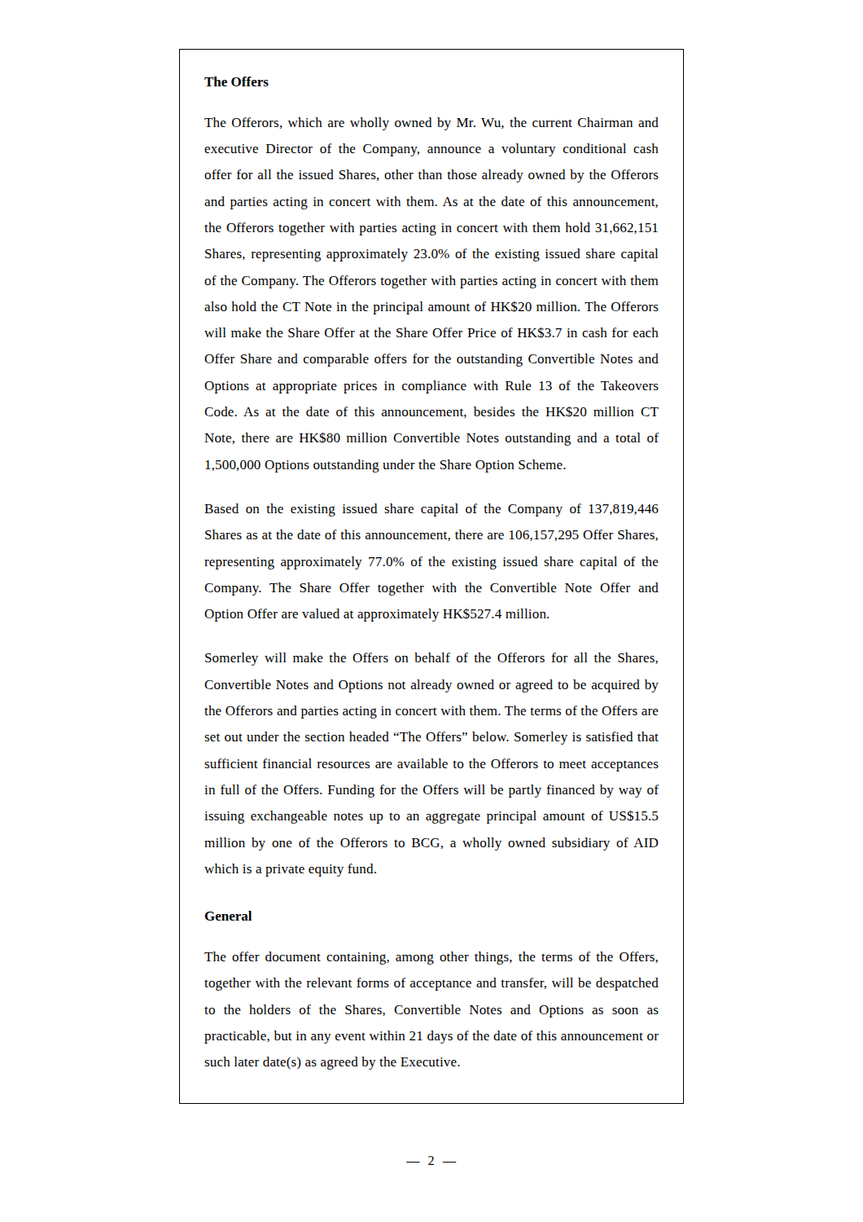The Offers
The Offerors, which are wholly owned by Mr. Wu, the current Chairman and executive Director of the Company, announce a voluntary conditional cash offer for all the issued Shares, other than those already owned by the Offerors and parties acting in concert with them. As at the date of this announcement, the Offerors together with parties acting in concert with them hold 31,662,151 Shares, representing approximately 23.0% of the existing issued share capital of the Company. The Offerors together with parties acting in concert with them also hold the CT Note in the principal amount of HK$20 million. The Offerors will make the Share Offer at the Share Offer Price of HK$3.7 in cash for each Offer Share and comparable offers for the outstanding Convertible Notes and Options at appropriate prices in compliance with Rule 13 of the Takeovers Code. As at the date of this announcement, besides the HK$20 million CT Note, there are HK$80 million Convertible Notes outstanding and a total of 1,500,000 Options outstanding under the Share Option Scheme.
Based on the existing issued share capital of the Company of 137,819,446 Shares as at the date of this announcement, there are 106,157,295 Offer Shares, representing approximately 77.0% of the existing issued share capital of the Company. The Share Offer together with the Convertible Note Offer and Option Offer are valued at approximately HK$527.4 million.
Somerley will make the Offers on behalf of the Offerors for all the Shares, Convertible Notes and Options not already owned or agreed to be acquired by the Offerors and parties acting in concert with them. The terms of the Offers are set out under the section headed “The Offers” below. Somerley is satisfied that sufficient financial resources are available to the Offerors to meet acceptances in full of the Offers. Funding for the Offers will be partly financed by way of issuing exchangeable notes up to an aggregate principal amount of US$15.5 million by one of the Offerors to BCG, a wholly owned subsidiary of AID which is a private equity fund.
General
The offer document containing, among other things, the terms of the Offers, together with the relevant forms of acceptance and transfer, will be despatched to the holders of the Shares, Convertible Notes and Options as soon as practicable, but in any event within 21 days of the date of this announcement or such later date(s) as agreed by the Executive.
— 2 —